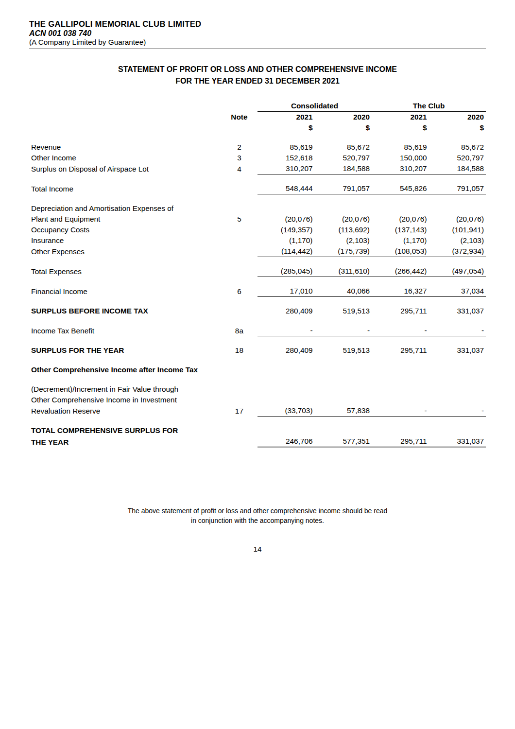THE GALLIPOLI MEMORIAL CLUB LIMITED
ACN 001 038 740
(A Company Limited by Guarantee)
STATEMENT OF PROFIT OR LOSS AND OTHER COMPREHENSIVE INCOME
FOR THE YEAR ENDED 31 DECEMBER 2021
| | | Consolidated | The Club |
| --- | --- | --- | --- |
| | Note | 2021 | 2020 | 2021 | 2020 |
| | | $ | $ | $ | $ |
| Revenue | 2 | 85,619 | 85,672 | 85,619 | 85,672 |
| Other Income | 3 | 152,618 | 520,797 | 150,000 | 520,797 |
| Surplus on Disposal of Airspace Lot | 4 | 310,207 | 184,588 | 310,207 | 184,588 |
| Total Income | | 548,444 | 791,057 | 545,826 | 791,057 |
| Depreciation and Amortisation Expenses of | | | | | |
| Plant and Equipment | 5 | (20,076) | (20,076) | (20,076) | (20,076) |
| Occupancy Costs | | (149,357) | (113,692) | (137,143) | (101,941) |
| Insurance | | (1,170) | (2,103) | (1,170) | (2,103) |
| Other Expenses | | (114,442) | (175,739) | (108,053) | (372,934) |
| Total Expenses | | (285,045) | (311,610) | (266,442) | (497,054) |
| Financial Income | 6 | 17,010 | 40,066 | 16,327 | 37,034 |
| SURPLUS BEFORE INCOME TAX | | 280,409 | 519,513 | 295,711 | 331,037 |
| Income Tax Benefit | 8a | - | - | - | - |
| SURPLUS FOR THE YEAR | 18 | 280,409 | 519,513 | 295,711 | 331,037 |
| Other Comprehensive Income after Income Tax |
| (Decrement)/Increment in Fair Value through | | | | | |
| Other Comprehensive Income in Investment | | | | | |
| Revaluation Reserve | 17 | (33,703) | 57,838 | - | - |
| TOTAL COMPREHENSIVE SURPLUS FOR | | | | | |
| THE YEAR | | 246,706 | 577,351 | 295,711 | 331,037 |
The above statement of profit or loss and other comprehensive income should be read
in conjunction with the accompanying notes.
14